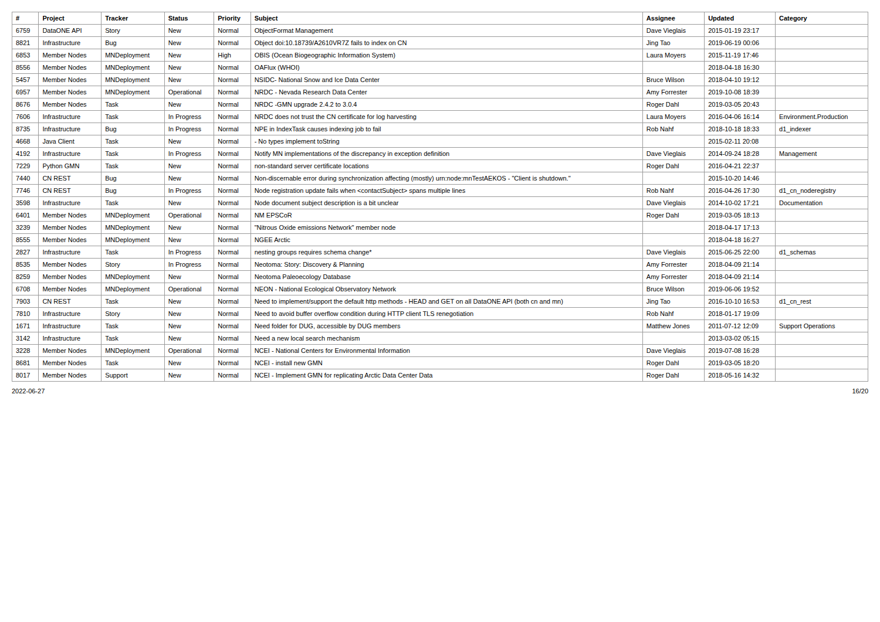| # | Project | Tracker | Status | Priority | Subject | Assignee | Updated | Category |
| --- | --- | --- | --- | --- | --- | --- | --- | --- |
| 6759 | DataONE API | Story | New | Normal | ObjectFormat Management | Dave Vieglais | 2015-01-19 23:17 | |
| 8821 | Infrastructure | Bug | New | Normal | Object doi:10.18739/A2610VR7Z fails to index on CN | Jing Tao | 2019-06-19 00:06 | |
| 6853 | Member Nodes | MNDeployment | New | High | OBIS (Ocean Biogeographic Information System) | Laura Moyers | 2015-11-19 17:46 | |
| 8556 | Member Nodes | MNDeployment | New | Normal | OAFlux (WHOI) | | 2018-04-18 16:30 | |
| 5457 | Member Nodes | MNDeployment | New | Normal | NSIDC- National Snow and Ice Data Center | Bruce Wilson | 2018-04-10 19:12 | |
| 6957 | Member Nodes | MNDeployment | Operational | Normal | NRDC - Nevada Research Data Center | Amy Forrester | 2019-10-08 18:39 | |
| 8676 | Member Nodes | Task | New | Normal | NRDC -GMN upgrade 2.4.2 to 3.0.4 | Roger Dahl | 2019-03-05 20:43 | |
| 7606 | Infrastructure | Task | In Progress | Normal | NRDC does not trust the CN certificate for log harvesting | Laura Moyers | 2016-04-06 16:14 | Environment.Production |
| 8735 | Infrastructure | Bug | In Progress | Normal | NPE in IndexTask causes indexing job to fail | Rob Nahf | 2018-10-18 18:33 | d1_indexer |
| 4668 | Java Client | Task | New | Normal | - No types implement toString | | 2015-02-11 20:08 | |
| 4192 | Infrastructure | Task | In Progress | Normal | Notify MN implementations of the discrepancy in exception definition | Dave Vieglais | 2014-09-24 18:28 | Management |
| 7229 | Python GMN | Task | New | Normal | non-standard server certificate locations | Roger Dahl | 2016-04-21 22:37 | |
| 7440 | CN REST | Bug | New | Normal | Non-discernable error during synchronization affecting (mostly) urn:node:mnTestAEKOS - "Client is shutdown." | | 2015-10-20 14:46 | |
| 7746 | CN REST | Bug | In Progress | Normal | Node registration update fails when <contactSubject> spans multiple lines | Rob Nahf | 2016-04-26 17:30 | d1_cn_noderegistry |
| 3598 | Infrastructure | Task | New | Normal | Node document subject description is a bit unclear | Dave Vieglais | 2014-10-02 17:21 | Documentation |
| 6401 | Member Nodes | MNDeployment | Operational | Normal | NM EPSCoR | Roger Dahl | 2019-03-05 18:13 | |
| 3239 | Member Nodes | MNDeployment | New | Normal | "Nitrous Oxide emissions Network" member node | | 2018-04-17 17:13 | |
| 8555 | Member Nodes | MNDeployment | New | Normal | NGEE Arctic | | 2018-04-18 16:27 | |
| 2827 | Infrastructure | Task | In Progress | Normal | nesting groups requires schema change* | Dave Vieglais | 2015-06-25 22:00 | d1_schemas |
| 8535 | Member Nodes | Story | In Progress | Normal | Neotoma: Story: Discovery & Planning | Amy Forrester | 2018-04-09 21:14 | |
| 8259 | Member Nodes | MNDeployment | New | Normal | Neotoma Paleoecology Database | Amy Forrester | 2018-04-09 21:14 | |
| 6708 | Member Nodes | MNDeployment | Operational | Normal | NEON - National Ecological Observatory Network | Bruce Wilson | 2019-06-06 19:52 | |
| 7903 | CN REST | Task | New | Normal | Need to implement/support the default http methods - HEAD and GET on all DataONE API (both cn and mn) | Jing Tao | 2016-10-10 16:53 | d1_cn_rest |
| 7810 | Infrastructure | Story | New | Normal | Need to avoid buffer overflow condition during HTTP client TLS renegotiation | Rob Nahf | 2018-01-17 19:09 | |
| 1671 | Infrastructure | Task | New | Normal | Need folder for DUG, accessible by DUG members | Matthew Jones | 2011-07-12 12:09 | Support Operations |
| 3142 | Infrastructure | Task | New | Normal | Need a new local search mechanism | | 2013-03-02 05:15 | |
| 3228 | Member Nodes | MNDeployment | Operational | Normal | NCEI - National Centers for Environmental Information | Dave Vieglais | 2019-07-08 16:28 | |
| 8681 | Member Nodes | Task | New | Normal | NCEI - install new GMN | Roger Dahl | 2019-03-05 18:20 | |
| 8017 | Member Nodes | Support | New | Normal | NCEI - Implement GMN for replicating Arctic Data Center Data | Roger Dahl | 2018-05-16 14:32 | |
2022-06-27 16/20